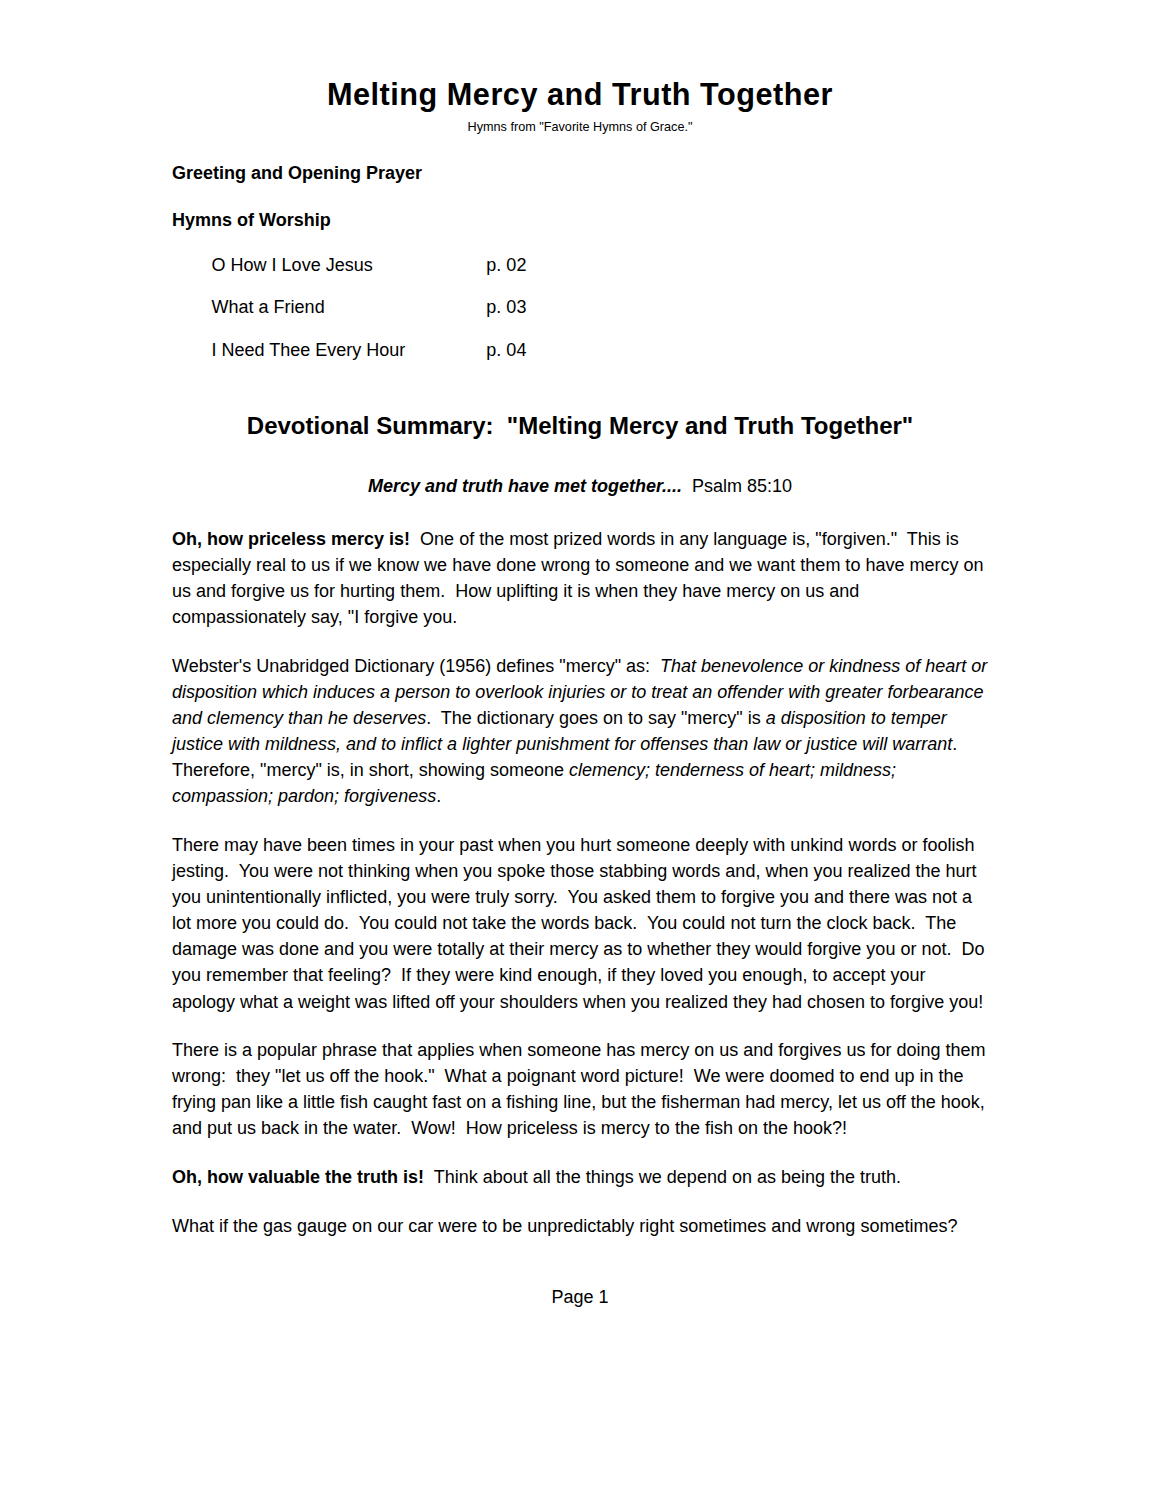Melting Mercy and Truth Together
Hymns from "Favorite Hymns of Grace."
Greeting and Opening Prayer
Hymns of Worship
| O How I Love Jesus | p. 02 |
| What a Friend | p. 03 |
| I Need Thee Every Hour | p. 04 |
Devotional Summary: "Melting Mercy and Truth Together"
Mercy and truth have met together.... Psalm 85:10
Oh, how priceless mercy is! One of the most prized words in any language is, "forgiven." This is especially real to us if we know we have done wrong to someone and we want them to have mercy on us and forgive us for hurting them. How uplifting it is when they have mercy on us and compassionately say, "I forgive you.
Webster's Unabridged Dictionary (1956) defines "mercy" as: That benevolence or kindness of heart or disposition which induces a person to overlook injuries or to treat an offender with greater forbearance and clemency than he deserves. The dictionary goes on to say "mercy" is a disposition to temper justice with mildness, and to inflict a lighter punishment for offenses than law or justice will warrant. Therefore, "mercy" is, in short, showing someone clemency; tenderness of heart; mildness; compassion; pardon; forgiveness.
There may have been times in your past when you hurt someone deeply with unkind words or foolish jesting. You were not thinking when you spoke those stabbing words and, when you realized the hurt you unintentionally inflicted, you were truly sorry. You asked them to forgive you and there was not a lot more you could do. You could not take the words back. You could not turn the clock back. The damage was done and you were totally at their mercy as to whether they would forgive you or not. Do you remember that feeling? If they were kind enough, if they loved you enough, to accept your apology what a weight was lifted off your shoulders when you realized they had chosen to forgive you!
There is a popular phrase that applies when someone has mercy on us and forgives us for doing them wrong: they "let us off the hook." What a poignant word picture! We were doomed to end up in the frying pan like a little fish caught fast on a fishing line, but the fisherman had mercy, let us off the hook, and put us back in the water. Wow! How priceless is mercy to the fish on the hook?!
Oh, how valuable the truth is! Think about all the things we depend on as being the truth.
What if the gas gauge on our car were to be unpredictably right sometimes and wrong sometimes?
Page 1